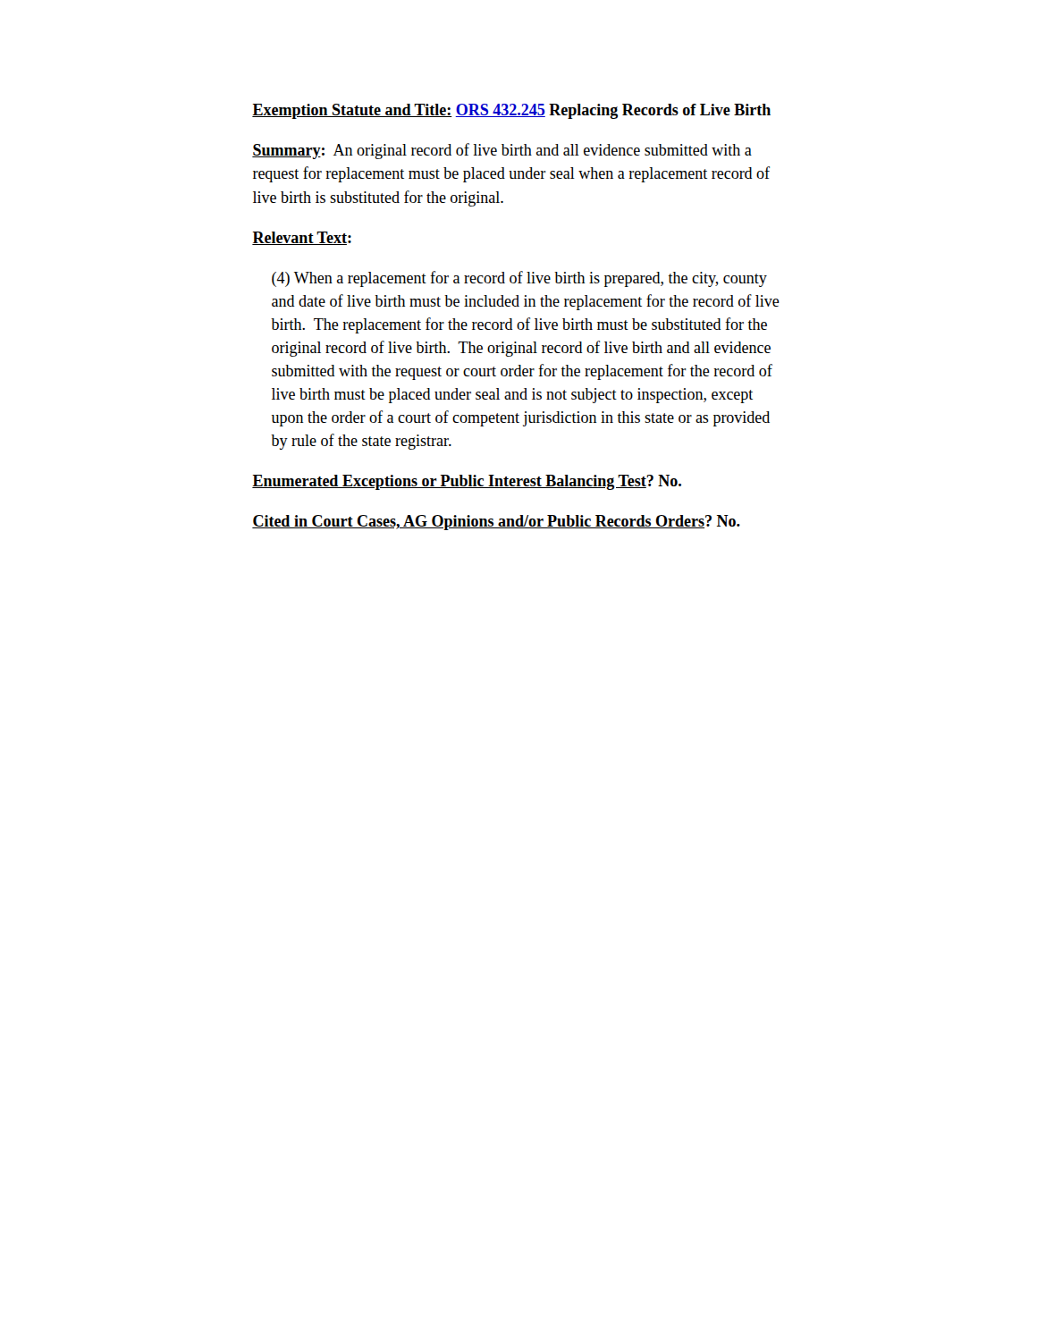Exemption Statute and Title: ORS 432.245 Replacing Records of Live Birth
Summary: An original record of live birth and all evidence submitted with a request for replacement must be placed under seal when a replacement record of live birth is substituted for the original.
Relevant Text:
(4) When a replacement for a record of live birth is prepared, the city, county and date of live birth must be included in the replacement for the record of live birth. The replacement for the record of live birth must be substituted for the original record of live birth. The original record of live birth and all evidence submitted with the request or court order for the replacement for the record of live birth must be placed under seal and is not subject to inspection, except upon the order of a court of competent jurisdiction in this state or as provided by rule of the state registrar.
Enumerated Exceptions or Public Interest Balancing Test? No.
Cited in Court Cases, AG Opinions and/or Public Records Orders? No.